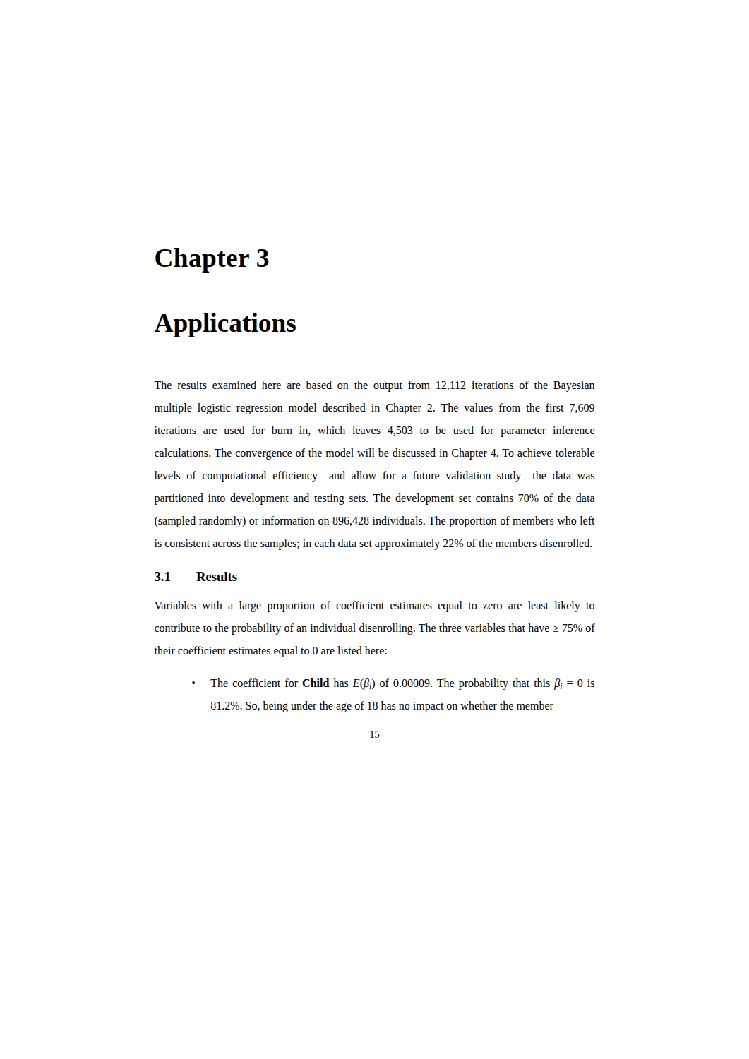Chapter 3
Applications
The results examined here are based on the output from 12,112 iterations of the Bayesian multiple logistic regression model described in Chapter 2. The values from the first 7,609 iterations are used for burn in, which leaves 4,503 to be used for parameter inference calculations. The convergence of the model will be discussed in Chapter 4. To achieve tolerable levels of computational efficiency—and allow for a future validation study—the data was partitioned into development and testing sets. The development set contains 70% of the data (sampled randomly) or information on 896,428 individuals. The proportion of members who left is consistent across the samples; in each data set approximately 22% of the members disenrolled.
3.1 Results
Variables with a large proportion of coefficient estimates equal to zero are least likely to contribute to the probability of an individual disenrolling. The three variables that have ≥ 75% of their coefficient estimates equal to 0 are listed here:
The coefficient for Child has E(βi) of 0.00009. The probability that this βi = 0 is 81.2%. So, being under the age of 18 has no impact on whether the member
15